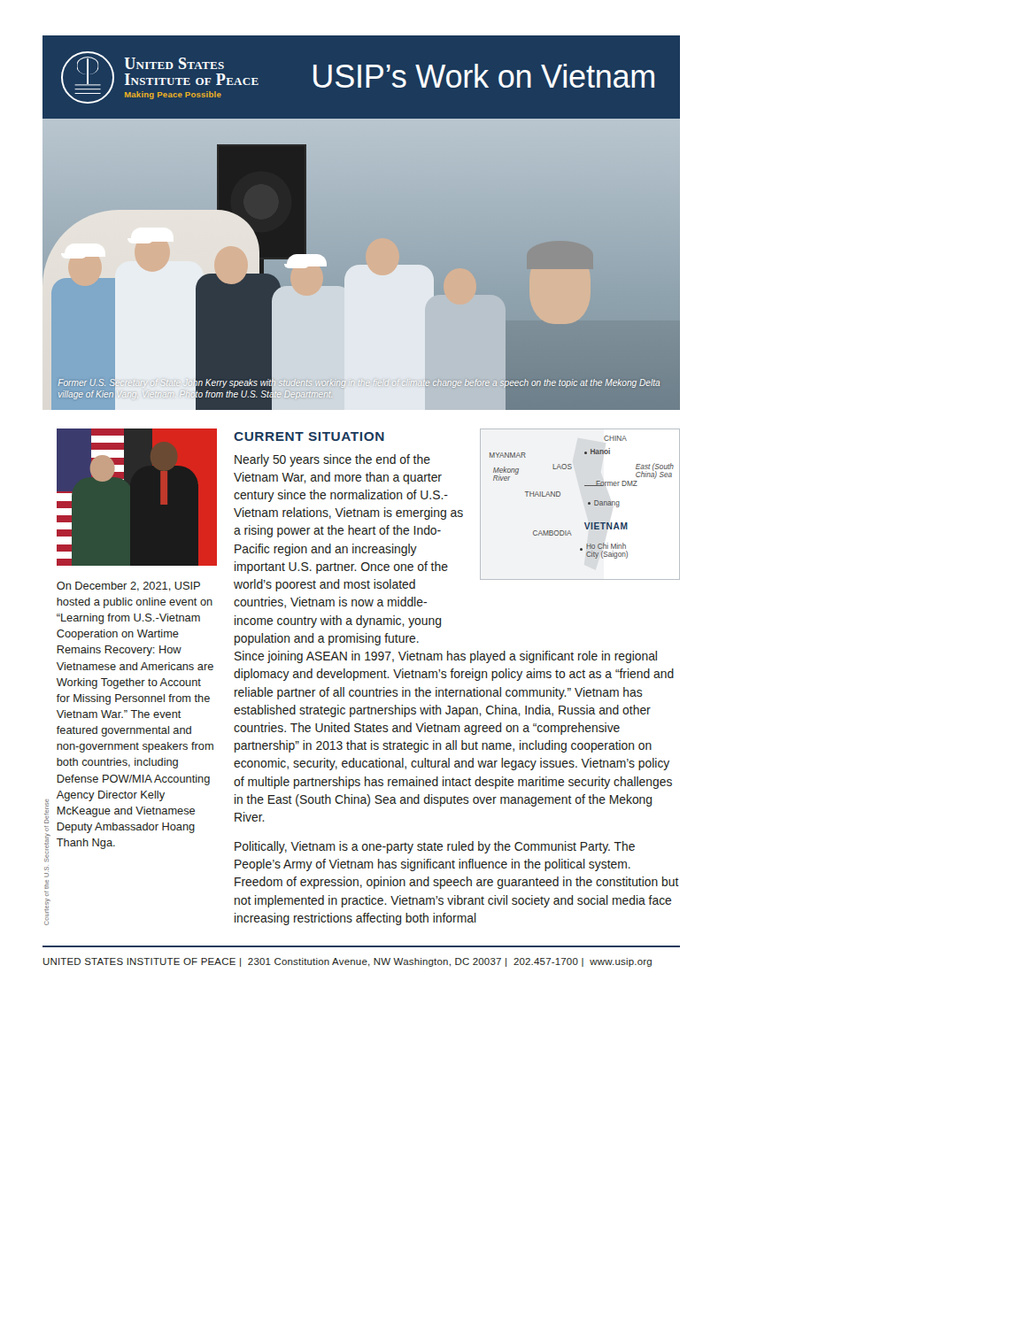United States Institute of Peace Making Peace Possible
USIP’s Work on Vietnam
Former U.S. Secretary of State John Kerry speaks with students working in the field of climate change before a speech on the topic at the Mekong Delta village of Kien Vang, Vietnam. Photo from the U.S. State Department.
Courtesy of the U.S. Secretary of Defense
On December 2, 2021, USIP hosted a public online event on “Learning from U.S.-Vietnam Cooperation on Wartime Remains Recovery: How Vietnamese and Americans are Working Together to Account for Missing Personnel from the Vietnam War.” The event featured governmental and non-government speakers from both countries, including Defense POW/MIA Accounting Agency Director Kelly McKeague and Vietnamese Deputy Ambassador Hoang Thanh Nga.
CURRENT SITUATION
Nearly 50 years since the end of the Vietnam War, and more than a quarter century since the normalization of U.S.-Vietnam relations, Vietnam is emerging as a rising power at the heart of the Indo-Pacific region and an increasingly important U.S. partner. Once one of the world’s poorest and most isolated countries, Vietnam is now a middle-income country with a dynamic, young population and a promising future.
CHINA MYANMAR LAOS THAILAND CAMBODIA Mekong
River East (South
China) Sea Hanoi Former DMZ Danang VIETNAM Ho Chi Minh
City (Saigon)
Since joining ASEAN in 1997, Vietnam has played a significant role in regional diplomacy and development. Vietnam’s foreign policy aims to act as a “friend and reliable partner of all countries in the international community.” Vietnam has established strategic partnerships with Japan, China, India, Russia and other countries. The United States and Vietnam agreed on a “comprehensive partnership” in 2013 that is strategic in all but name, including cooperation on economic, security, educational, cultural and war legacy issues. Vietnam’s policy of multiple partnerships has remained intact despite maritime security challenges in the East (South China) Sea and disputes over management of the Mekong River.
Politically, Vietnam is a one-party state ruled by the Communist Party. The People’s Army of Vietnam has significant influence in the political system. Freedom of expression, opinion and speech are guaranteed in the constitution but not implemented in practice. Vietnam’s vibrant civil society and social media face increasing restrictions affecting both informal
UNITED STATES INSTITUTE OF PEACE | 2301 Constitution Avenue, NW Washington, DC 20037 | 202.457-1700 | www.usip.org